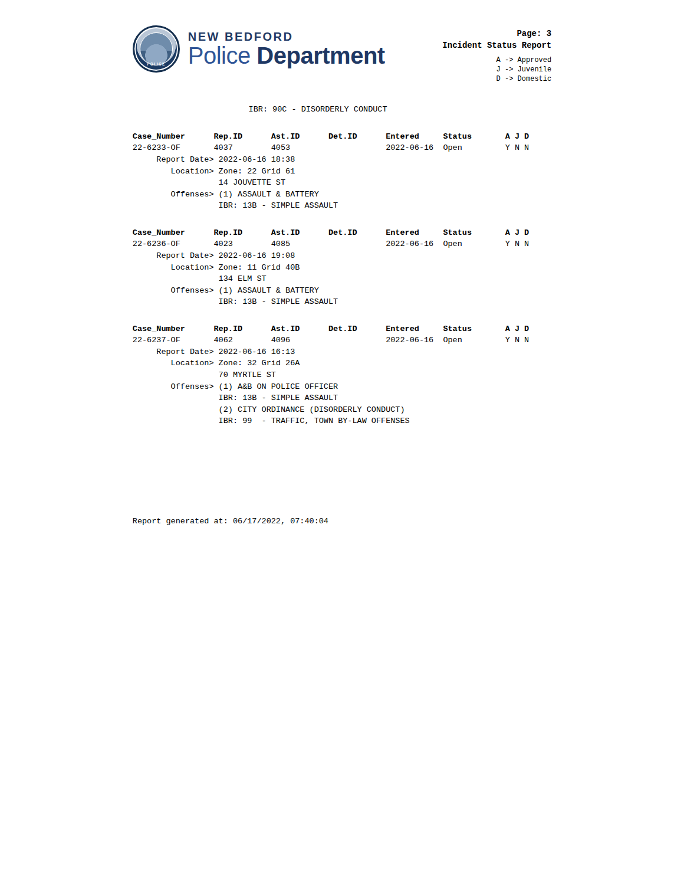NEW BEDFORD
Police Department
Page: 3
Incident Status Report
A -> Approved
J -> Juvenile
D -> Domestic
IBR: 90C - DISORDERLY CONDUCT
Case_Number      Rep.ID      Ast.ID      Det.ID      Entered     Status       A J D
22-6233-OF       4037        4053                    2022-06-16  Open         Y N N
     Report Date> 2022-06-16 18:38
        Location> Zone: 22 Grid 61
                  14 JOUVETTE ST
        Offenses> (1) ASSAULT & BATTERY
                  IBR: 13B - SIMPLE ASSAULT
Case_Number      Rep.ID      Ast.ID      Det.ID      Entered     Status       A J D
22-6236-OF       4023        4085                    2022-06-16  Open         Y N N
     Report Date> 2022-06-16 19:08
        Location> Zone: 11 Grid 40B
                  134 ELM ST
        Offenses> (1) ASSAULT & BATTERY
                  IBR: 13B - SIMPLE ASSAULT
Case_Number      Rep.ID      Ast.ID      Det.ID      Entered     Status       A J D
22-6237-OF       4062        4096                    2022-06-16  Open         Y N N
     Report Date> 2022-06-16 16:13
        Location> Zone: 32 Grid 26A
                  70 MYRTLE ST
        Offenses> (1) A&B ON POLICE OFFICER
                  IBR: 13B - SIMPLE ASSAULT
                  (2) CITY ORDINANCE (DISORDERLY CONDUCT)
                  IBR: 99  - TRAFFIC, TOWN BY-LAW OFFENSES
Report generated at: 06/17/2022, 07:40:04